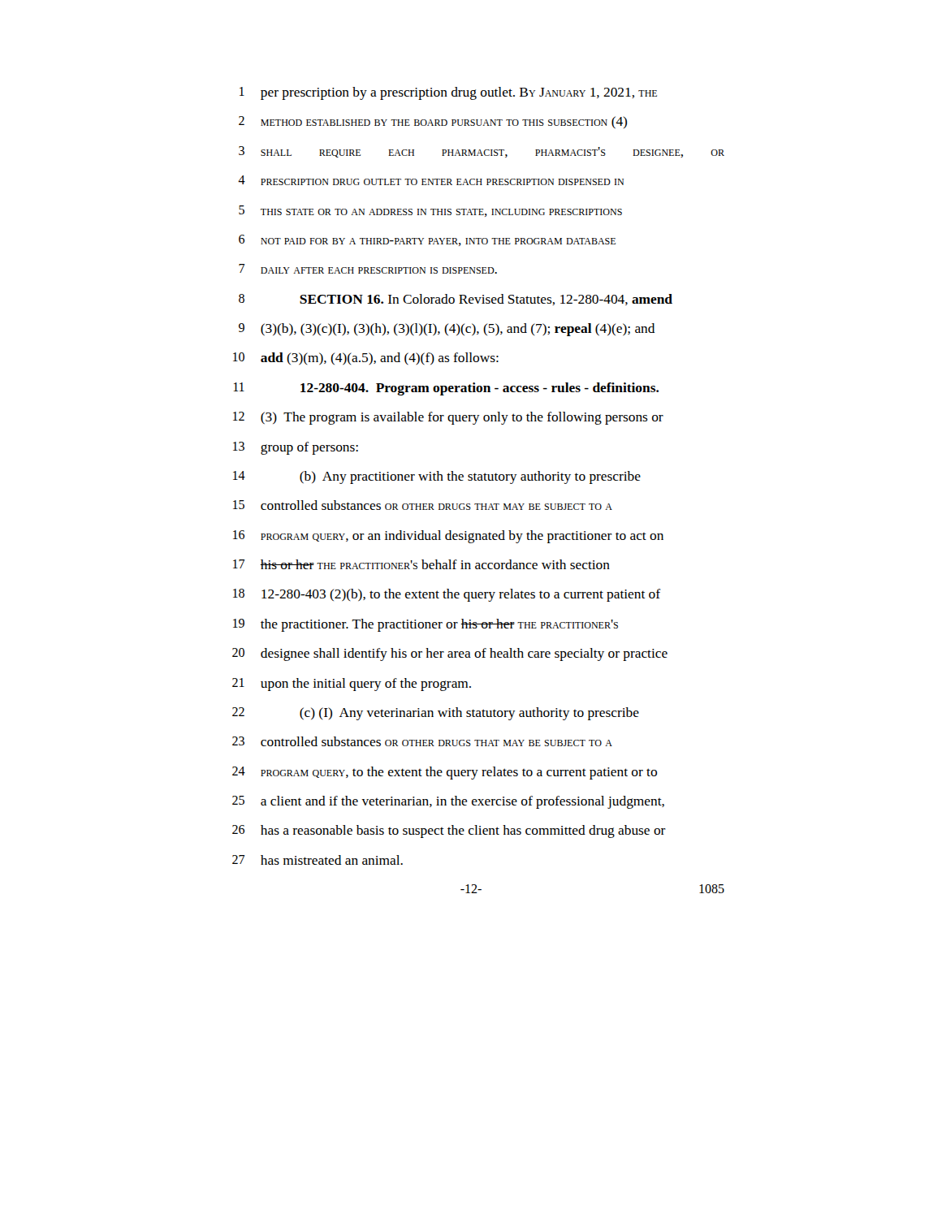per prescription by a prescription drug outlet. By January 1, 2021, the
method established by the board pursuant to this subsection (4)
shall require each pharmacist, pharmacist's designee, or
prescription drug outlet to enter each prescription dispensed in
this state or to an address in this state, including prescriptions
not paid for by a third-party payer, into the program database
daily after each prescription is dispensed.
SECTION 16. In Colorado Revised Statutes, 12-280-404, amend
(3)(b), (3)(c)(I), (3)(h), (3)(l)(I), (4)(c), (5), and (7); repeal (4)(e); and
add (3)(m), (4)(a.5), and (4)(f) as follows:
12-280-404. Program operation - access - rules - definitions.
(3) The program is available for query only to the following persons or
group of persons:
(b) Any practitioner with the statutory authority to prescribe
controlled substances or other drugs that may be subject to a
program query, or an individual designated by the practitioner to act on
his or her the practitioner's behalf in accordance with section
12-280-403 (2)(b), to the extent the query relates to a current patient of
the practitioner. The practitioner or his or her the practitioner's
designee shall identify his or her area of health care specialty or practice
upon the initial query of the program.
(c) (I) Any veterinarian with statutory authority to prescribe
controlled substances or other drugs that may be subject to a
program query, to the extent the query relates to a current patient or to
a client and if the veterinarian, in the exercise of professional judgment,
has a reasonable basis to suspect the client has committed drug abuse or
has mistreated an animal.
-12- 1085